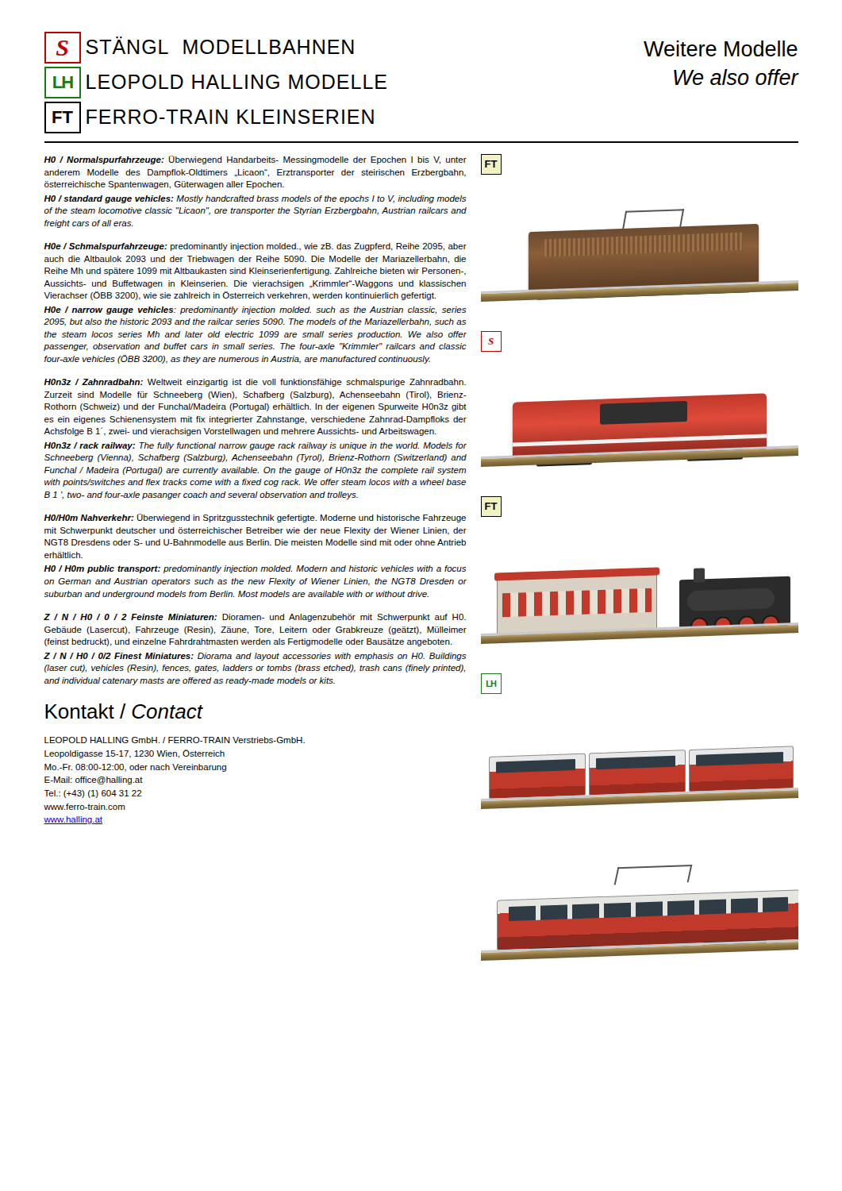S
STÄNGL MODELLBAHNEN
LH
LEOPOLD HALLING MODELLE
FT
FERRO-TRAIN KLEINSERIEN
Weitere Modelle
We also offer
H0 / Normalspurfahrzeuge: Überwiegend Handarbeits- Messingmodelle der Epochen I bis V, unter anderem Modelle des Dampflok-Oldtimers „Licaon“, Erztransporter der steirischen Erzbergbahn, österreichische Spantenwagen, Güterwagen aller Epochen.
H0 / standard gauge vehicles: Mostly handcrafted brass models of the epochs I to V, including models of the steam locomotive classic "Licaon", ore transporter the Styrian Erzbergbahn, Austrian railcars and freight cars of all eras.
H0e / Schmalspurfahrzeuge: predominantly injection molded., wie zB. das Zugpferd, Reihe 2095, aber auch die Altbaulok 2093 und der Triebwagen der Reihe 5090. Die Modelle der Mariazellerbahn, die Reihe Mh und spätere 1099 mit Altbaukasten sind Kleinserienfertigung. Zahlreiche bieten wir Personen-, Aussichts- und Buffetwagen in Kleinserien. Die vierachsigen „Krimmler“-Waggons und klassischen Vierachser (ÖBB 3200), wie sie zahlreich in Österreich verkehren, werden kontinuierlich gefertigt.
H0e / narrow gauge vehicles: predominantly injection molded. such as the Austrian classic, series 2095, but also the historic 2093 and the railcar series 5090. The models of the Mariazellerbahn, such as the steam locos series Mh and later old electric 1099 are small series production. We also offer passenger, observation and buffet cars in small series. The four-axle "Krimmler" railcars and classic four-axle vehicles (ÖBB 3200), as they are numerous in Austria, are manufactured continuously.
H0n3z / Zahnradbahn: Weltweit einzigartig ist die voll funktionsfähige schmalspurige Zahnradbahn. Zurzeit sind Modelle für Schneeberg (Wien), Schafberg (Salzburg), Achenseebahn (Tirol), Brienz-Rothorn (Schweiz) und der Funchal/Madeira (Portugal) erhältlich. In der eigenen Spurweite H0n3z gibt es ein eigenes Schienensystem mit fix integrierter Zahnstange, verschiedene Zahnrad-Dampfloks der Achsfolge B 1´, zwei- und vierachsigen Vorstellwagen und mehrere Aussichts- und Arbeitswagen.
H0n3z / rack railway: The fully functional narrow gauge rack railway is unique in the world. Models for Schneeberg (Vienna), Schafberg (Salzburg), Achenseebahn (Tyrol), Brienz-Rothorn (Switzerland) and Funchal / Madeira (Portugal) are currently available. On the gauge of H0n3z the complete rail system with points/switches and flex tracks come with a fixed cog rack. We offer steam locos with a wheel base B 1 ', two- and four-axle pasanger coach and several observation and trolleys.
H0/H0m Nahverkehr: Überwiegend in Spritzgusstechnik gefertigte. Moderne und historische Fahrzeuge mit Schwerpunkt deutscher und österreichischer Betreiber wie der neue Flexity der Wiener Linien, der NGT8 Dresdens oder S- und U-Bahnmodelle aus Berlin. Die meisten Modelle sind mit oder ohne Antrieb erhältlich.
H0 / H0m public transport: predominantly injection molded. Modern and historic vehicles with a focus on German and Austrian operators such as the new Flexity of Wiener Linien, the NGT8 Dresden or suburban and underground models from Berlin. Most models are available with or without drive.
Z / N / H0 / 0 / 2 Feinste Miniaturen: Dioramen- und Anlagenzubehör mit Schwerpunkt auf H0. Gebäude (Lasercut), Fahrzeuge (Resin), Zäune, Tore, Leitern oder Grabkreuze (geätzt), Mülleimer (feinst bedruckt), und einzelne Fahrdrahtmasten werden als Fertigmodelle oder Bausätze angeboten.
Z / N / H0 / 0/2 Finest Miniatures: Diorama and layout accessories with emphasis on H0. Buildings (laser cut), vehicles (Resin), fences, gates, ladders or tombs (brass etched), trash cans (finely printed), and individual catenary masts are offered as ready-made models or kits.
Kontakt / Contact
LEOPOLD HALLING GmbH. / FERRO-TRAIN Verstriebs-GmbH.
Leopoldigasse 15-17, 1230 Wien, Österreich
Mo.-Fr. 08:00-12:00, oder nach Vereinbarung
E-Mail: office@halling.at
Tel.: (+43) (1) 604 31 22
www.ferro-train.com
www.halling.at
FT
S
FT
LH